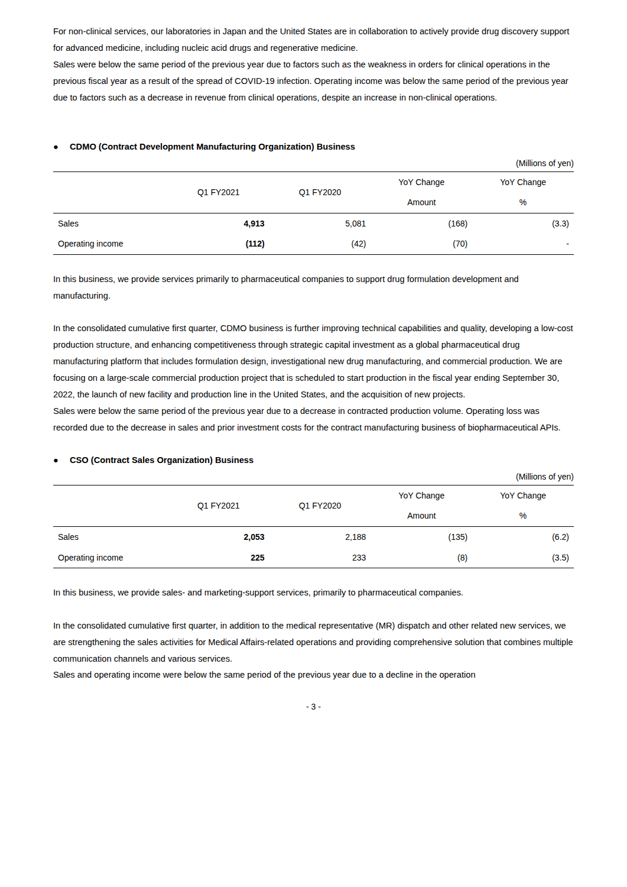For non-clinical services, our laboratories in Japan and the United States are in collaboration to actively provide drug discovery support for advanced medicine, including nucleic acid drugs and regenerative medicine.
Sales were below the same period of the previous year due to factors such as the weakness in orders for clinical operations in the previous fiscal year as a result of the spread of COVID-19 infection. Operating income was below the same period of the previous year due to factors such as a decrease in revenue from clinical operations, despite an increase in non-clinical operations.
CDMO (Contract Development Manufacturing Organization) Business
(Millions of yen)
| | Q1 FY2021 | Q1 FY2020 | YoY Change | YoY Change |
| --- | --- | --- | --- | --- |
| | Amount | % |
| Sales | 4,913 | 5,081 | (168) | (3.3) |
| Operating income | (112) | (42) | (70) | - |
In this business, we provide services primarily to pharmaceutical companies to support drug formulation development and manufacturing.
In the consolidated cumulative first quarter, CDMO business is further improving technical capabilities and quality, developing a low-cost production structure, and enhancing competitiveness through strategic capital investment as a global pharmaceutical drug manufacturing platform that includes formulation design, investigational new drug manufacturing, and commercial production. We are focusing on a large-scale commercial production project that is scheduled to start production in the fiscal year ending September 30, 2022, the launch of new facility and production line in the United States, and the acquisition of new projects.
Sales were below the same period of the previous year due to a decrease in contracted production volume. Operating loss was recorded due to the decrease in sales and prior investment costs for the contract manufacturing business of biopharmaceutical APIs.
CSO (Contract Sales Organization) Business
(Millions of yen)
| | Q1 FY2021 | Q1 FY2020 | YoY Change | YoY Change |
| --- | --- | --- | --- | --- |
| | Amount | % |
| Sales | 2,053 | 2,188 | (135) | (6.2) |
| Operating income | 225 | 233 | (8) | (3.5) |
In this business, we provide sales- and marketing-support services, primarily to pharmaceutical companies.
In the consolidated cumulative first quarter, in addition to the medical representative (MR) dispatch and other related new services, we are strengthening the sales activities for Medical Affairs-related operations and providing comprehensive solution that combines multiple communication channels and various services.
Sales and operating income were below the same period of the previous year due to a decline in the operation
- 3 -